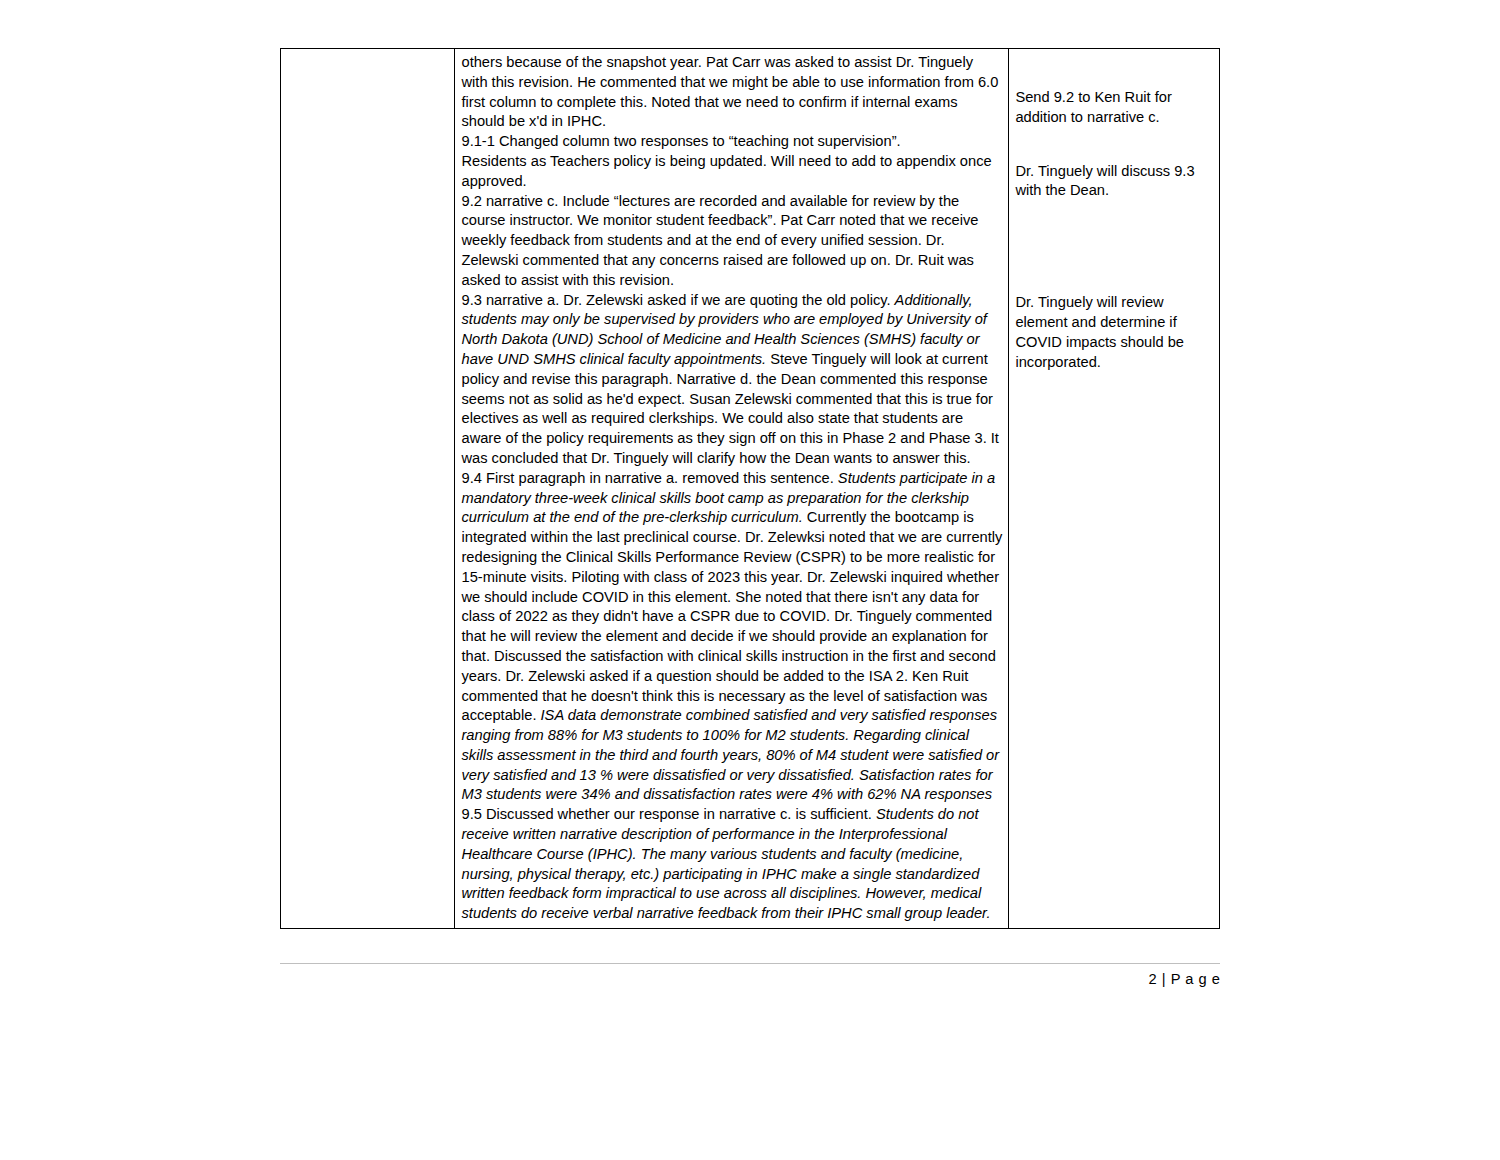| | others because of the snapshot year. Pat Carr was asked to assist Dr. Tinguely with this revision. He commented that we might be able to use information from 6.0 first column to complete this. Noted that we need to confirm if internal exams should be x'd in IPHC. 9.1-1 Changed column two responses to “teaching not supervision”. Residents as Teachers policy is being updated. Will need to add to appendix once approved. 9.2 narrative c. Include “lectures are recorded and available for review by the course instructor. We monitor student feedback”. Pat Carr noted that we receive weekly feedback from students and at the end of every unified session. Dr. Zelewski commented that any concerns raised are followed up on. Dr. Ruit was asked to assist with this revision. 9.3 narrative a. Dr. Zelewski asked if we are quoting the old policy. Additionally, students may only be supervised by providers who are employed by University of North Dakota (UND) School of Medicine and Health Sciences (SMHS) faculty or have UND SMHS clinical faculty appointments. Steve Tinguely will look at current policy and revise this paragraph. Narrative d. the Dean commented this response seems not as solid as he'd expect. Susan Zelewski commented that this is true for electives as well as required clerkships. We could also state that students are aware of the policy requirements as they sign off on this in Phase 2 and Phase 3. It was concluded that Dr. Tinguely will clarify how the Dean wants to answer this. 9.4 First paragraph in narrative a. removed this sentence. Students participate in a mandatory three-week clinical skills boot camp as preparation for the clerkship curriculum at the end of the pre-clerkship curriculum. Currently the bootcamp is integrated within the last preclinical course. Dr. Zelewksi noted that we are currently redesigning the Clinical Skills Performance Review (CSPR) to be more realistic for 15-minute visits. Piloting with class of 2023 this year. Dr. Zelewski inquired whether we should include COVID in this element. She noted that there isn't any data for class of 2022 as they didn't have a CSPR due to COVID. Dr. Tinguely commented that he will review the element and decide if we should provide an explanation for that. Discussed the satisfaction with clinical skills instruction in the first and second years. Dr. Zelewski asked if a question should be added to the ISA 2. Ken Ruit commented that he doesn't think this is necessary as the level of satisfaction was acceptable. ISA data demonstrate combined satisfied and very satisfied responses ranging from 88% for M3 students to 100% for M2 students. Regarding clinical skills assessment in the third and fourth years, 80% of M4 student were satisfied or very satisfied and 13 % were dissatisfied or very dissatisfied. Satisfaction rates for M3 students were 34% and dissatisfaction rates were 4% with 62% NA responses 9.5 Discussed whether our response in narrative c. is sufficient. Students do not receive written narrative description of performance in the Interprofessional Healthcare Course (IPHC). The many various students and faculty (medicine, nursing, physical therapy, etc.) participating in IPHC make a single standardized written feedback form impractical to use across all disciplines. However, medical students do receive verbal narrative feedback from their IPHC small group leader. | Send 9.2 to Ken Ruit for addition to narrative c. Dr. Tinguely will discuss 9.3 with the Dean. Dr. Tinguely will review element and determine if COVID impacts should be incorporated. |
2 | P a g e